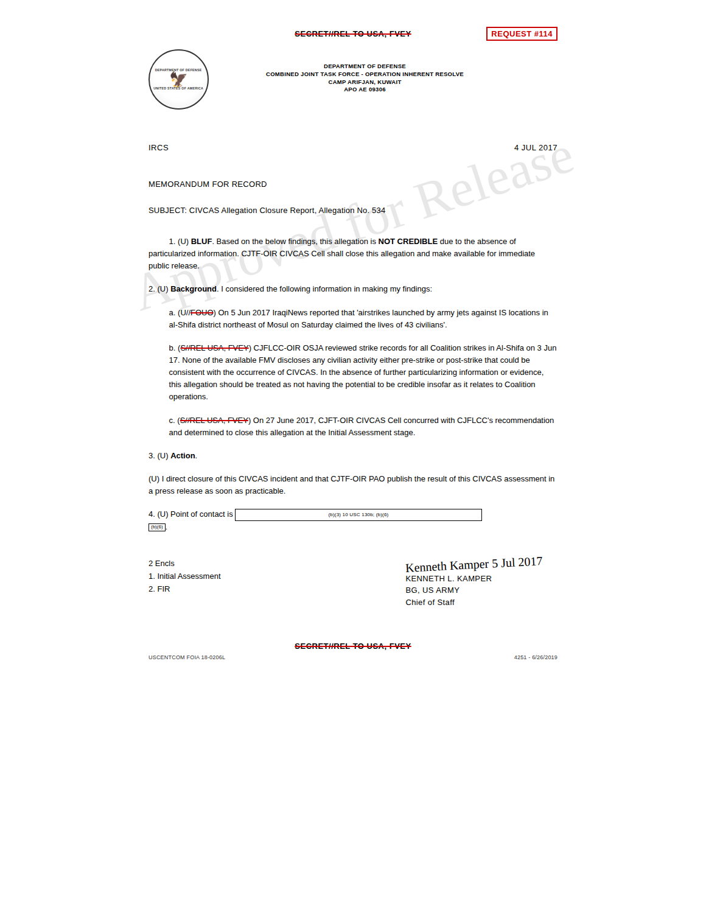Approved for Release
SECRET//REL TO USA, FVEY REQUEST #114
DEPARTMENT OF DEFENSE 🦅 UNITED STATES OF AMERICA
DEPARTMENT OF DEFENSE
COMBINED JOINT TASK FORCE - OPERATION INHERENT RESOLVE
CAMP ARIFJAN, KUWAIT
APO AE 09306
IRCS
4 JUL 2017
MEMORANDUM FOR RECORD
SUBJECT: CIVCAS Allegation Closure Report, Allegation No. 534
1. (U) BLUF. Based on the below findings, this allegation is NOT CREDIBLE due to the absence of particularized information. CJTF-OIR CIVCAS Cell shall close this allegation and make available for immediate public release.
2. (U) Background. I considered the following information in making my findings:
a. (U//FOUO) On 5 Jun 2017 IraqiNews reported that 'airstrikes launched by army jets against IS locations in al-Shifa district northeast of Mosul on Saturday claimed the lives of 43 civilians'.
b. (S//REL USA, FVEY) CJFLCC-OIR OSJA reviewed strike records for all Coalition strikes in Al-Shifa on 3 Jun 17. None of the available FMV discloses any civilian activity either pre-strike or post-strike that could be consistent with the occurrence of CIVCAS. In the absence of further particularizing information or evidence, this allegation should be treated as not having the potential to be credible insofar as it relates to Coalition operations.
c. (S//REL USA, FVEY) On 27 June 2017, CJFT-OIR CIVCAS Cell concurred with CJFLCC's recommendation and determined to close this allegation at the Initial Assessment stage.
3. (U) Action.
(U) I direct closure of this CIVCAS incident and that CJTF-OIR PAO publish the result of this CIVCAS assessment in a press release as soon as practicable.
4. (U) Point of contact is (b)(3) 10 USC 130b; (b)(6)
(b)(6).
2 Encls
1. Initial Assessment
2. FIR
Kenneth Kamper 5 Jul 2017
KENNETH L. KAMPER
BG, US ARMY
Chief of Staff
SECRET//REL TO USA, FVEY
USCENTCOM FOIA 18-0206L
4251 - 6/26/2019